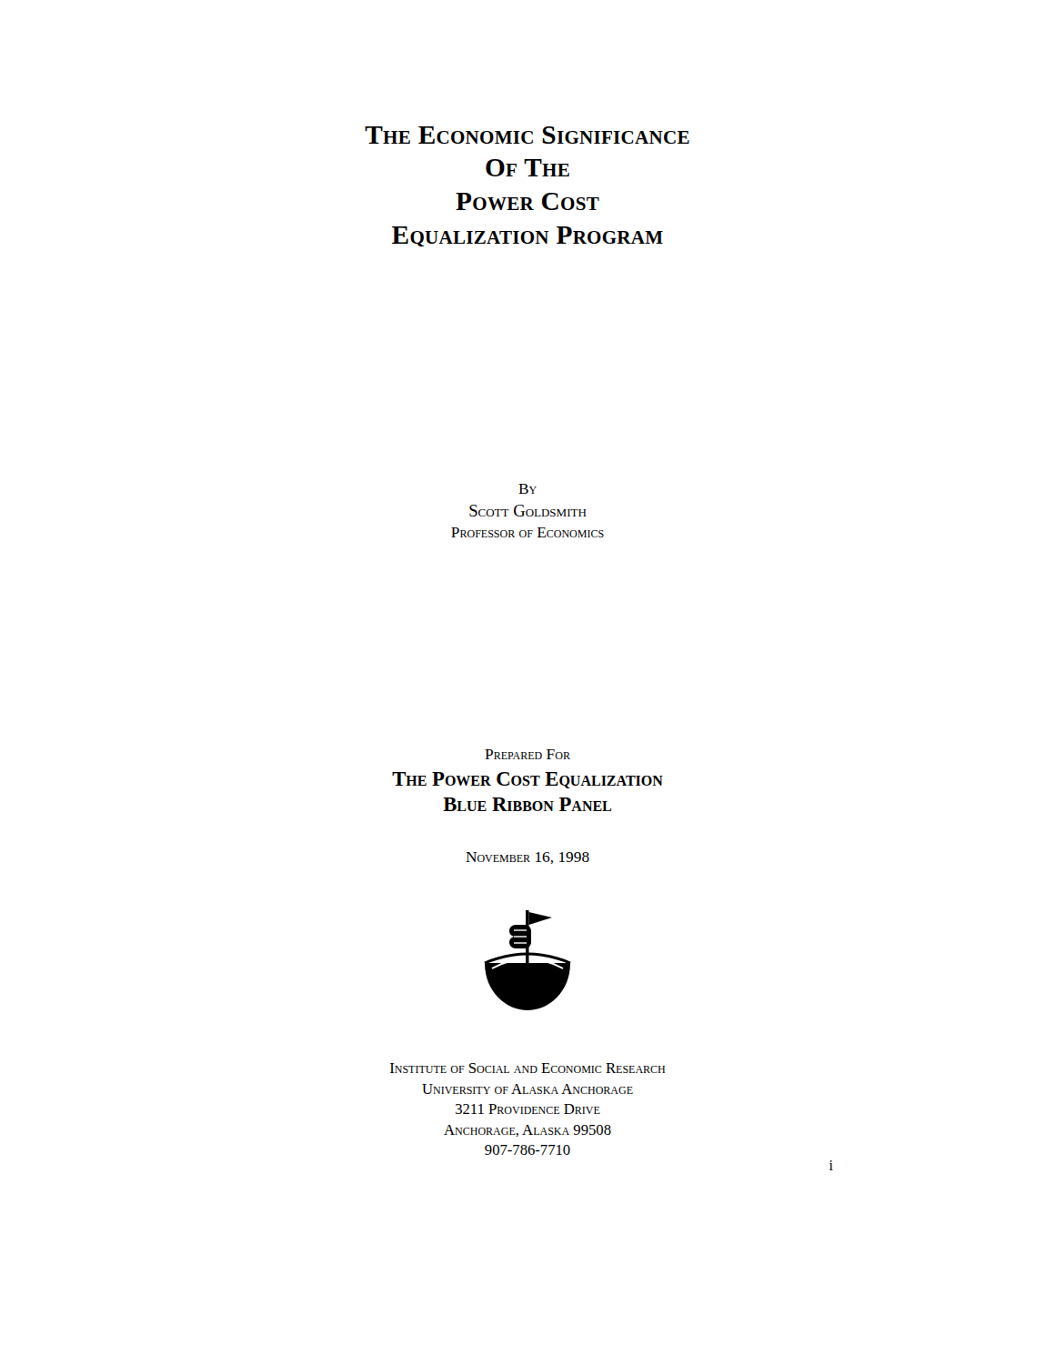The Economic Significance
Of The
Power Cost
Equalization Program
By
Scott Goldsmith
Professor of Economics
Prepared For
The Power Cost Equalization
Blue Ribbon Panel
November 16, 1998
Institute of Social and Economic Research
University of Alaska Anchorage
3211 Providence Drive
Anchorage, Alaska 99508
907-786-7710
i